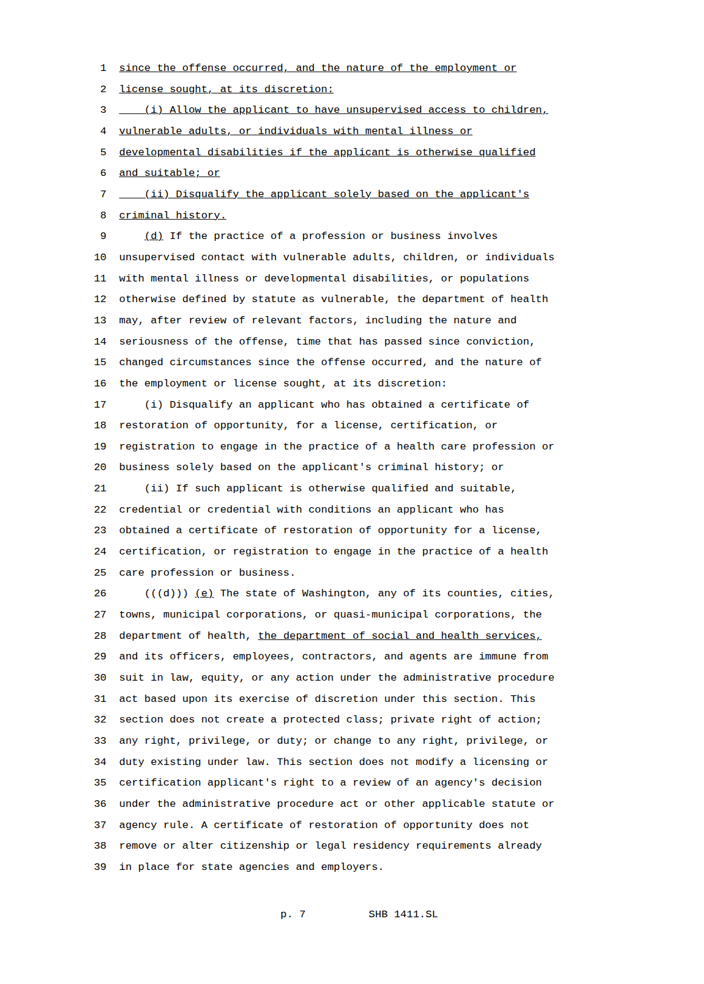1 since the offense occurred, and the nature of the employment or
2 license sought, at its discretion:
3 (i) Allow the applicant to have unsupervised access to children,
4 vulnerable adults, or individuals with mental illness or
5 developmental disabilities if the applicant is otherwise qualified
6 and suitable; or
7 (ii) Disqualify the applicant solely based on the applicant's
8 criminal history.
9 (d) If the practice of a profession or business involves
10 unsupervised contact with vulnerable adults, children, or individuals
11 with mental illness or developmental disabilities, or populations
12 otherwise defined by statute as vulnerable, the department of health
13 may, after review of relevant factors, including the nature and
14 seriousness of the offense, time that has passed since conviction,
15 changed circumstances since the offense occurred, and the nature of
16 the employment or license sought, at its discretion:
17 (i) Disqualify an applicant who has obtained a certificate of
18 restoration of opportunity, for a license, certification, or
19 registration to engage in the practice of a health care profession or
20 business solely based on the applicant's criminal history; or
21 (ii) If such applicant is otherwise qualified and suitable,
22 credential or credential with conditions an applicant who has
23 obtained a certificate of restoration of opportunity for a license,
24 certification, or registration to engage in the practice of a health
25 care profession or business.
26 (((d))) (e) The state of Washington, any of its counties, cities,
27 towns, municipal corporations, or quasi-municipal corporations, the
28 department of health, the department of social and health services,
29 and its officers, employees, contractors, and agents are immune from
30 suit in law, equity, or any action under the administrative procedure
31 act based upon its exercise of discretion under this section. This
32 section does not create a protected class; private right of action;
33 any right, privilege, or duty; or change to any right, privilege, or
34 duty existing under law. This section does not modify a licensing or
35 certification applicant's right to a review of an agency's decision
36 under the administrative procedure act or other applicable statute or
37 agency rule. A certificate of restoration of opportunity does not
38 remove or alter citizenship or legal residency requirements already
39 in place for state agencies and employers.
p. 7 SHB 1411.SL